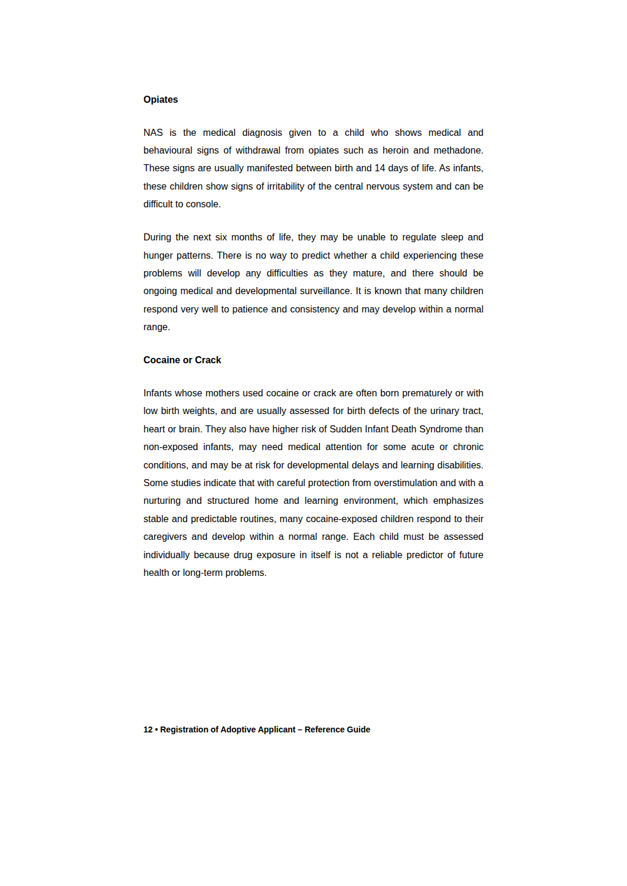Opiates
NAS is the medical diagnosis given to a child who shows medical and behavioural signs of withdrawal from opiates such as heroin and methadone. These signs are usually manifested between birth and 14 days of life. As infants, these children show signs of irritability of the central nervous system and can be difficult to console.
During the next six months of life, they may be unable to regulate sleep and hunger patterns. There is no way to predict whether a child experiencing these problems will develop any difficulties as they mature, and there should be ongoing medical and developmental surveillance. It is known that many children respond very well to patience and consistency and may develop within a normal range.
Cocaine or Crack
Infants whose mothers used cocaine or crack are often born prematurely or with low birth weights, and are usually assessed for birth defects of the urinary tract, heart or brain. They also have higher risk of Sudden Infant Death Syndrome than non-exposed infants, may need medical attention for some acute or chronic conditions, and may be at risk for developmental delays and learning disabilities. Some studies indicate that with careful protection from overstimulation and with a nurturing and structured home and learning environment, which emphasizes stable and predictable routines, many cocaine-exposed children respond to their caregivers and develop within a normal range. Each child must be assessed individually because drug exposure in itself is not a reliable predictor of future health or long-term problems.
12 • Registration of Adoptive Applicant – Reference Guide